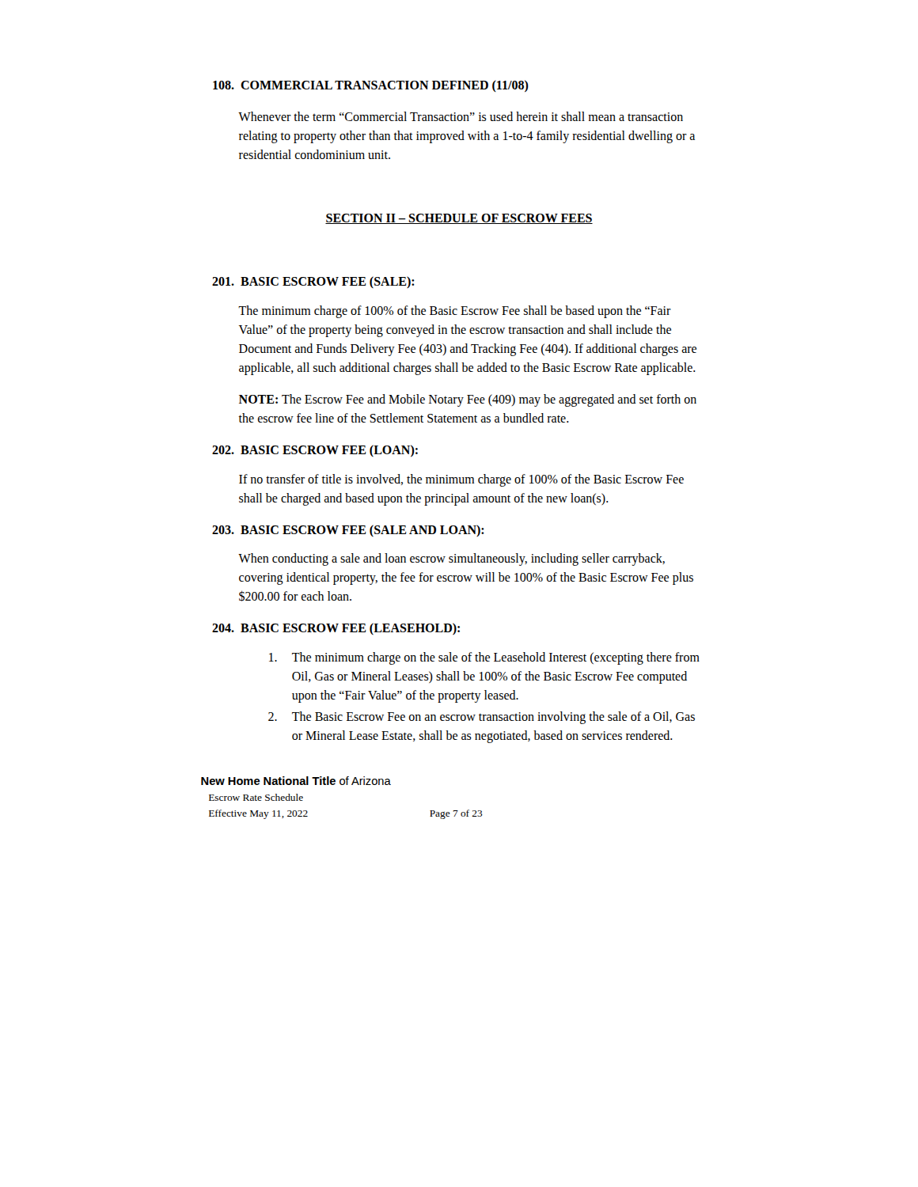108. COMMERCIAL TRANSACTION DEFINED (11/08)
Whenever the term “Commercial Transaction” is used herein it shall mean a transaction relating to property other than that improved with a 1-to-4 family residential dwelling or a residential condominium unit.
SECTION II – SCHEDULE OF ESCROW FEES
201. BASIC ESCROW FEE (SALE):
The minimum charge of 100% of the Basic Escrow Fee shall be based upon the “Fair Value” of the property being conveyed in the escrow transaction and shall include the Document and Funds Delivery Fee (403) and Tracking Fee (404). If additional charges are applicable, all such additional charges shall be added to the Basic Escrow Rate applicable.
NOTE: The Escrow Fee and Mobile Notary Fee (409) may be aggregated and set forth on the escrow fee line of the Settlement Statement as a bundled rate.
202. BASIC ESCROW FEE (LOAN):
If no transfer of title is involved, the minimum charge of 100% of the Basic Escrow Fee shall be charged and based upon the principal amount of the new loan(s).
203. BASIC ESCROW FEE (SALE AND LOAN):
When conducting a sale and loan escrow simultaneously, including seller carryback, covering identical property, the fee for escrow will be 100% of the Basic Escrow Fee plus $200.00 for each loan.
204. BASIC ESCROW FEE (LEASEHOLD):
The minimum charge on the sale of the Leasehold Interest (excepting there from Oil, Gas or Mineral Leases) shall be 100% of the Basic Escrow Fee computed upon the “Fair Value” of the property leased.
The Basic Escrow Fee on an escrow transaction involving the sale of a Oil, Gas or Mineral Lease Estate, shall be as negotiated, based on services rendered.
New Home National Title of Arizona
Escrow Rate Schedule
Effective May 11, 2022Page 7 of 23